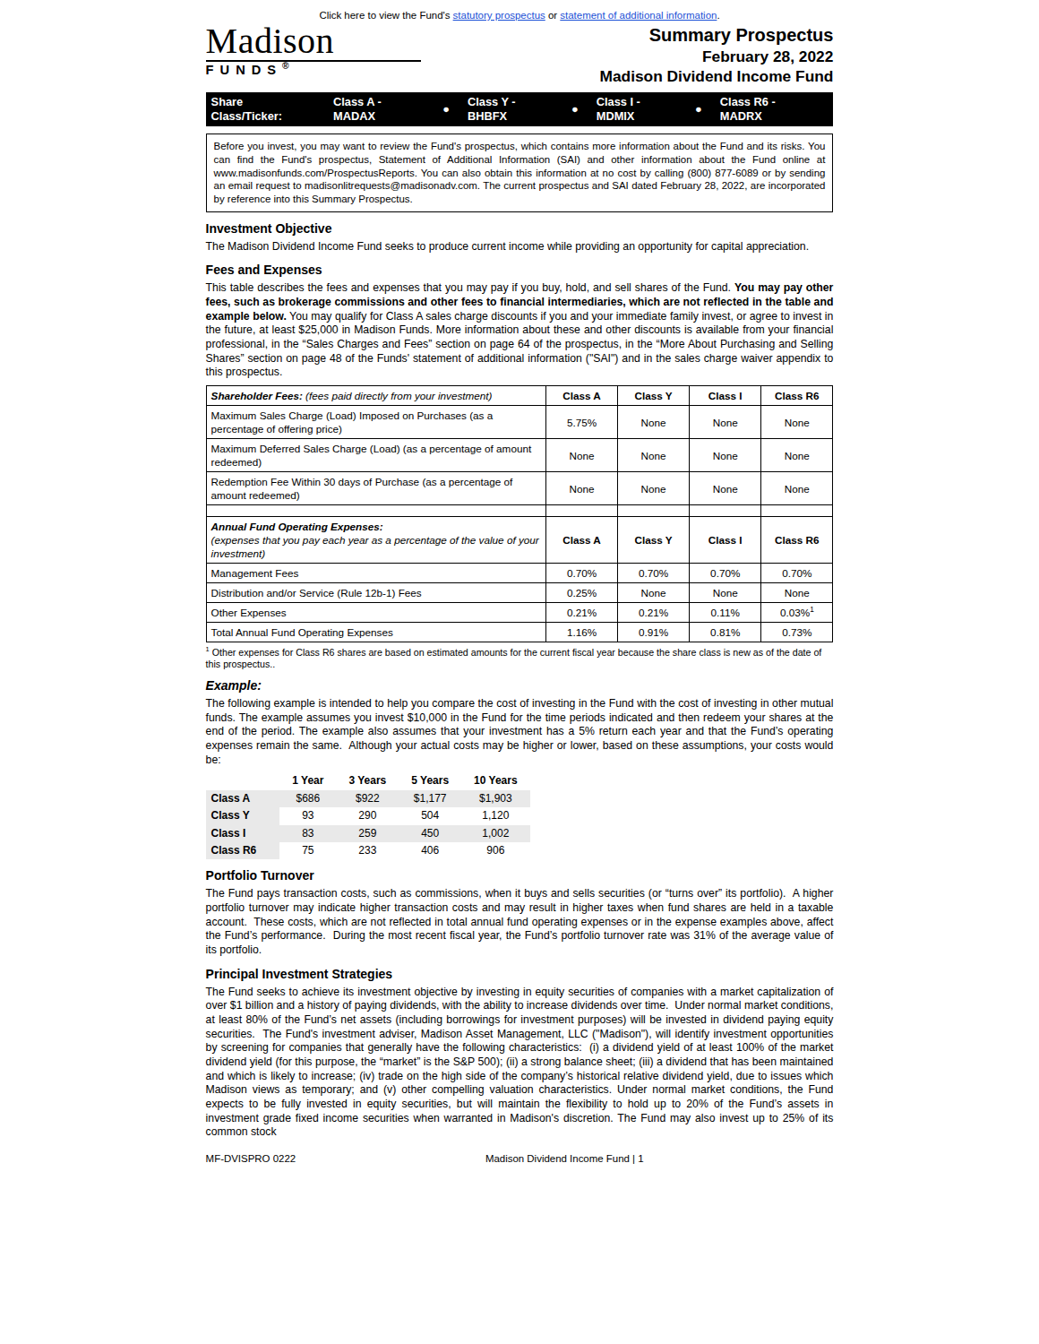Click here to view the Fund's statutory prospectus or statement of additional information.
Madison
FUNDS®
Summary Prospectus
February 28, 2022
Madison Dividend Income Fund
Share Class/Ticker: Class A - MADAX ● Class Y - BHBFX ● Class I - MDMIX ● Class R6 - MADRX
Before you invest, you may want to review the Fund's prospectus, which contains more information about the Fund and its risks. You can find the Fund's prospectus, Statement of Additional Information (SAI) and other information about the Fund online at www.madisonfunds.com/ProspectusReports. You can also obtain this information at no cost by calling (800) 877-6089 or by sending an email request to madisonlitrequests@madisonadv.com. The current prospectus and SAI dated February 28, 2022, are incorporated by reference into this Summary Prospectus.
Investment Objective
The Madison Dividend Income Fund seeks to produce current income while providing an opportunity for capital appreciation.
Fees and Expenses
This table describes the fees and expenses that you may pay if you buy, hold, and sell shares of the Fund. You may pay other fees, such as brokerage commissions and other fees to financial intermediaries, which are not reflected in the table and example below. You may qualify for Class A sales charge discounts if you and your immediate family invest, or agree to invest in the future, at least $25,000 in Madison Funds. More information about these and other discounts is available from your financial professional, in the “Sales Charges and Fees” section on page 64 of the prospectus, in the “More About Purchasing and Selling Shares” section on page 48 of the Funds' statement of additional information ("SAI") and in the sales charge waiver appendix to this prospectus.
| Shareholder Fees: (fees paid directly from your investment) | Class A | Class Y | Class I | Class R6 |
| Maximum Sales Charge (Load) Imposed on Purchases (as a percentage of offering price) | 5.75% | None | None | None |
| Maximum Deferred Sales Charge (Load) (as a percentage of amount redeemed) | None | None | None | None |
| Redemption Fee Within 30 days of Purchase (as a percentage of amount redeemed) | None | None | None | None |
| Annual Fund Operating Expenses: (expenses that you pay each year as a percentage of the value of your investment) | Class A | Class Y | Class I | Class R6 |
| Management Fees | 0.70% | 0.70% | 0.70% | 0.70% |
| Distribution and/or Service (Rule 12b-1) Fees | 0.25% | None | None | None |
| Other Expenses | 0.21% | 0.21% | 0.11% | 0.03% 1 |
| Total Annual Fund Operating Expenses | 1.16% | 0.91% | 0.81% | 0.73% |
1 Other expenses for Class R6 shares are based on estimated amounts for the current fiscal year because the share class is new as of the date of this prospectus..
Example:
The following example is intended to help you compare the cost of investing in the Fund with the cost of investing in other mutual funds. The example assumes you invest $10,000 in the Fund for the time periods indicated and then redeem your shares at the end of the period. The example also assumes that your investment has a 5% return each year and that the Fund’s operating expenses remain the same. Although your actual costs may be higher or lower, based on these assumptions, your costs would be:
| | 1 Year | 3 Years | 5 Years | 10 Years |
| --- | --- | --- | --- | --- |
| Class A | $686 | $922 | $1,177 | $1,903 |
| Class Y | 93 | 290 | 504 | 1,120 |
| Class I | 83 | 259 | 450 | 1,002 |
| Class R6 | 75 | 233 | 406 | 906 |
Portfolio Turnover
The Fund pays transaction costs, such as commissions, when it buys and sells securities (or “turns over” its portfolio). A higher portfolio turnover may indicate higher transaction costs and may result in higher taxes when fund shares are held in a taxable account. These costs, which are not reflected in total annual fund operating expenses or in the expense examples above, affect the Fund’s performance. During the most recent fiscal year, the Fund’s portfolio turnover rate was 31% of the average value of its portfolio.
Principal Investment Strategies
The Fund seeks to achieve its investment objective by investing in equity securities of companies with a market capitalization of over $1 billion and a history of paying dividends, with the ability to increase dividends over time. Under normal market conditions, at least 80% of the Fund’s net assets (including borrowings for investment purposes) will be invested in dividend paying equity securities. The Fund's investment adviser, Madison Asset Management, LLC ("Madison"), will identify investment opportunities by screening for companies that generally have the following characteristics: (i) a dividend yield of at least 100% of the market dividend yield (for this purpose, the “market” is the S&P 500); (ii) a strong balance sheet; (iii) a dividend that has been maintained and which is likely to increase; (iv) trade on the high side of the company’s historical relative dividend yield, due to issues which Madison views as temporary; and (v) other compelling valuation characteristics. Under normal market conditions, the Fund expects to be fully invested in equity securities, but will maintain the flexibility to hold up to 20% of the Fund’s assets in investment grade fixed income securities when warranted in Madison's discretion. The Fund may also invest up to 25% of its common stock
MF-DVISPRO 0222
Madison Dividend Income Fund | 1